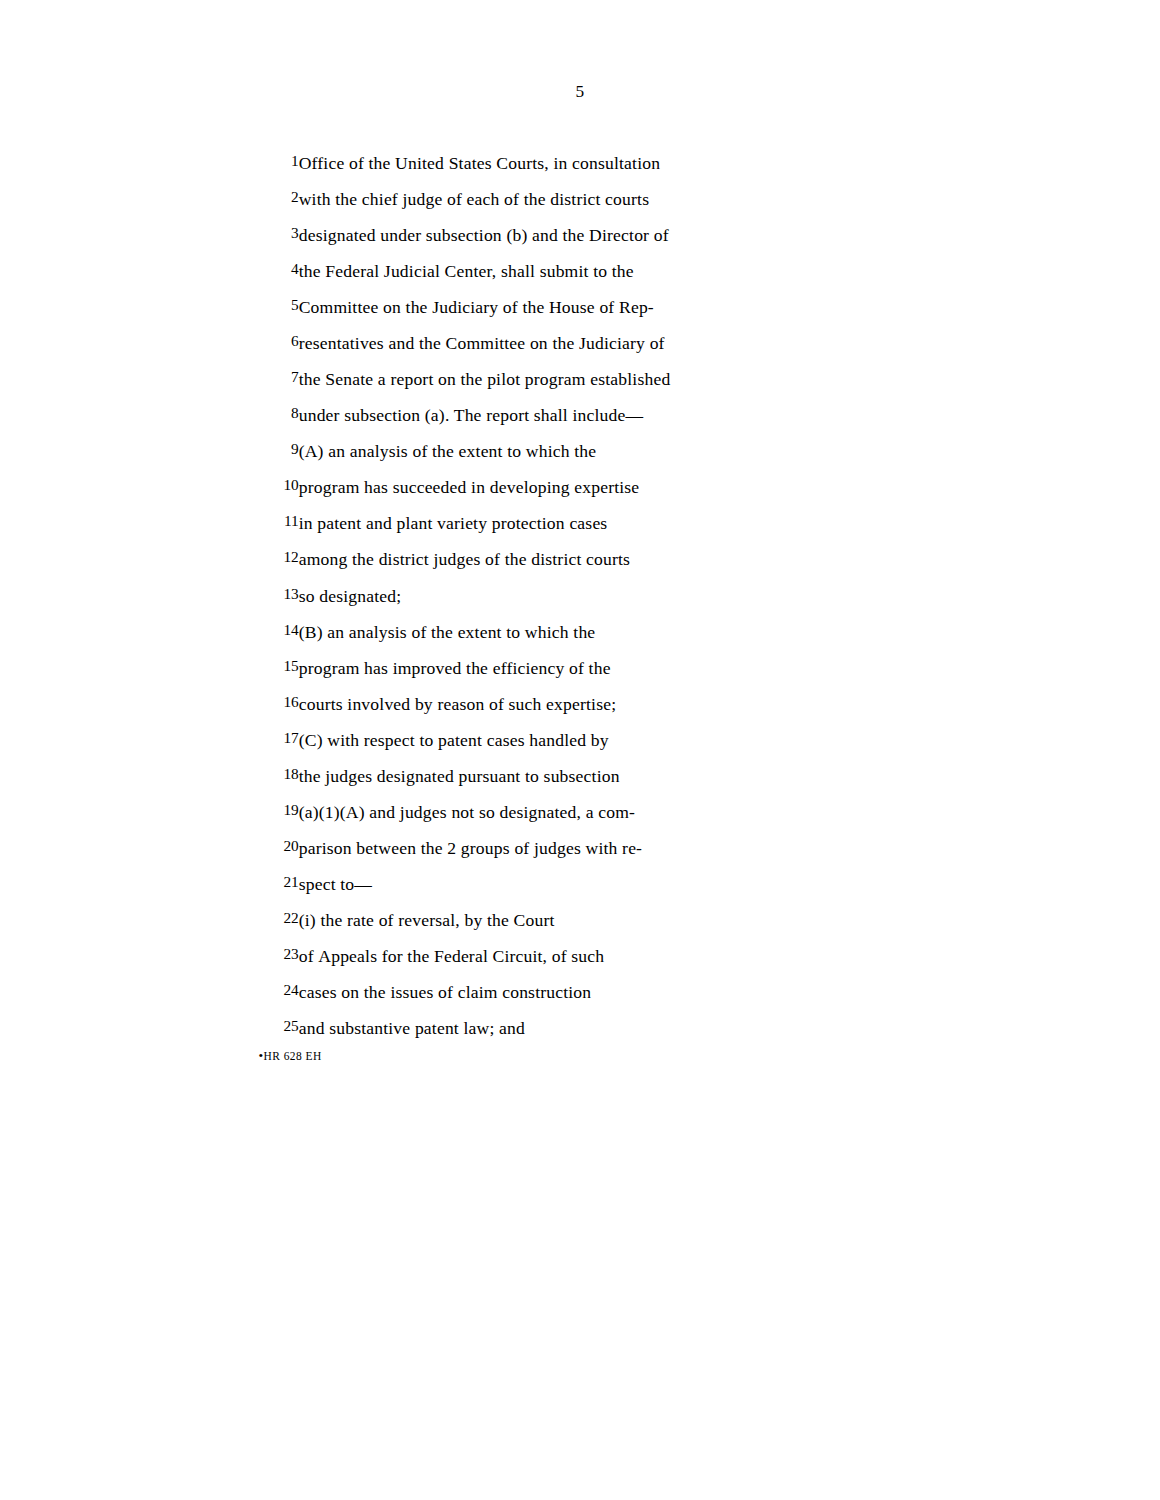5
| 1 | Office of the United States Courts, in consultation |
| 2 | with the chief judge of each of the district courts |
| 3 | designated under subsection (b) and the Director of |
| 4 | the Federal Judicial Center, shall submit to the |
| 5 | Committee on the Judiciary of the House of Rep- |
| 6 | resentatives and the Committee on the Judiciary of |
| 7 | the Senate a report on the pilot program established |
| 8 | under subsection (a). The report shall include— |
| 9 | (A) an analysis of the extent to which the |
| 10 | program has succeeded in developing expertise |
| 11 | in patent and plant variety protection cases |
| 12 | among the district judges of the district courts |
| 13 | so designated; |
| 14 | (B) an analysis of the extent to which the |
| 15 | program has improved the efficiency of the |
| 16 | courts involved by reason of such expertise; |
| 17 | (C) with respect to patent cases handled by |
| 18 | the judges designated pursuant to subsection |
| 19 | (a)(1)(A) and judges not so designated, a com- |
| 20 | parison between the 2 groups of judges with re- |
| 21 | spect to— |
| 22 | (i) the rate of reversal, by the Court |
| 23 | of Appeals for the Federal Circuit, of such |
| 24 | cases on the issues of claim construction |
| 25 | and substantive patent law; and |
•HR 628 EH